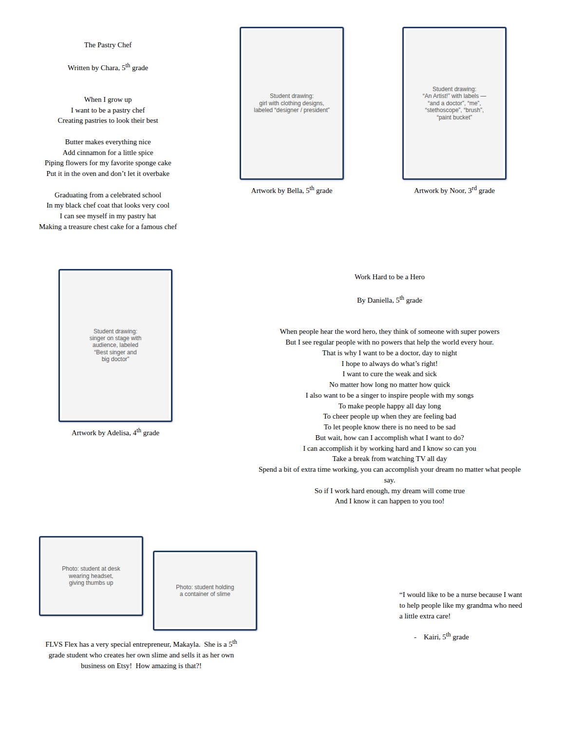The Pastry Chef
Written by Chara, 5th grade
When I grow up I want to be a pastry chef Creating pastries to look their best Butter makes everything nice Add cinnamon for a little spice Piping flowers for my favorite sponge cake Put it in the oven and don’t let it overbake Graduating from a celebrated school In my black chef coat that looks very cool I can see myself in my pastry hat Making a treasure chest cake for a famous chef
Student drawing:
girl with clothing designs,
labeled “designer / president”
Artwork by Bella, 5th grade
Student drawing:
“An Artist!” with labels —
“and a doctor”, “me”,
“stethoscope”, “brush”,
“paint bucket”
Artwork by Noor, 3rd grade
Student drawing:
singer on stage with
audience, labeled
“Best singer and
big doctor”
Artwork by Adelisa, 4th grade
Work Hard to be a Hero
By Daniella, 5th grade
When people hear the word hero, they think of someone with super powers But I see regular people with no powers that help the world every hour. That is why I want to be a doctor, day to night I hope to always do what’s right! I want to cure the weak and sick No matter how long no matter how quick I also want to be a singer to inspire people with my songs To make people happy all day long To cheer people up when they are feeling bad To let people know there is no need to be sad But wait, how can I accomplish what I want to do? I can accomplish it by working hard and I know so can you Take a break from watching TV all day Spend a bit of extra time working, you can accomplish your dream no matter what people say. So if I work hard enough, my dream will come true And I know it can happen to you too!
Photo: student at desk
wearing headset,
giving thumbs up
Photo: student holding
a container of slime
FLVS Flex has a very special entrepreneur, Makayla. She is a 5th grade student who creates her own slime and sells it as her own business on Etsy! How amazing is that?!
“I would like to be a nurse because I want to help people like my grandma who need a little extra care!
- Kairi, 5th grade